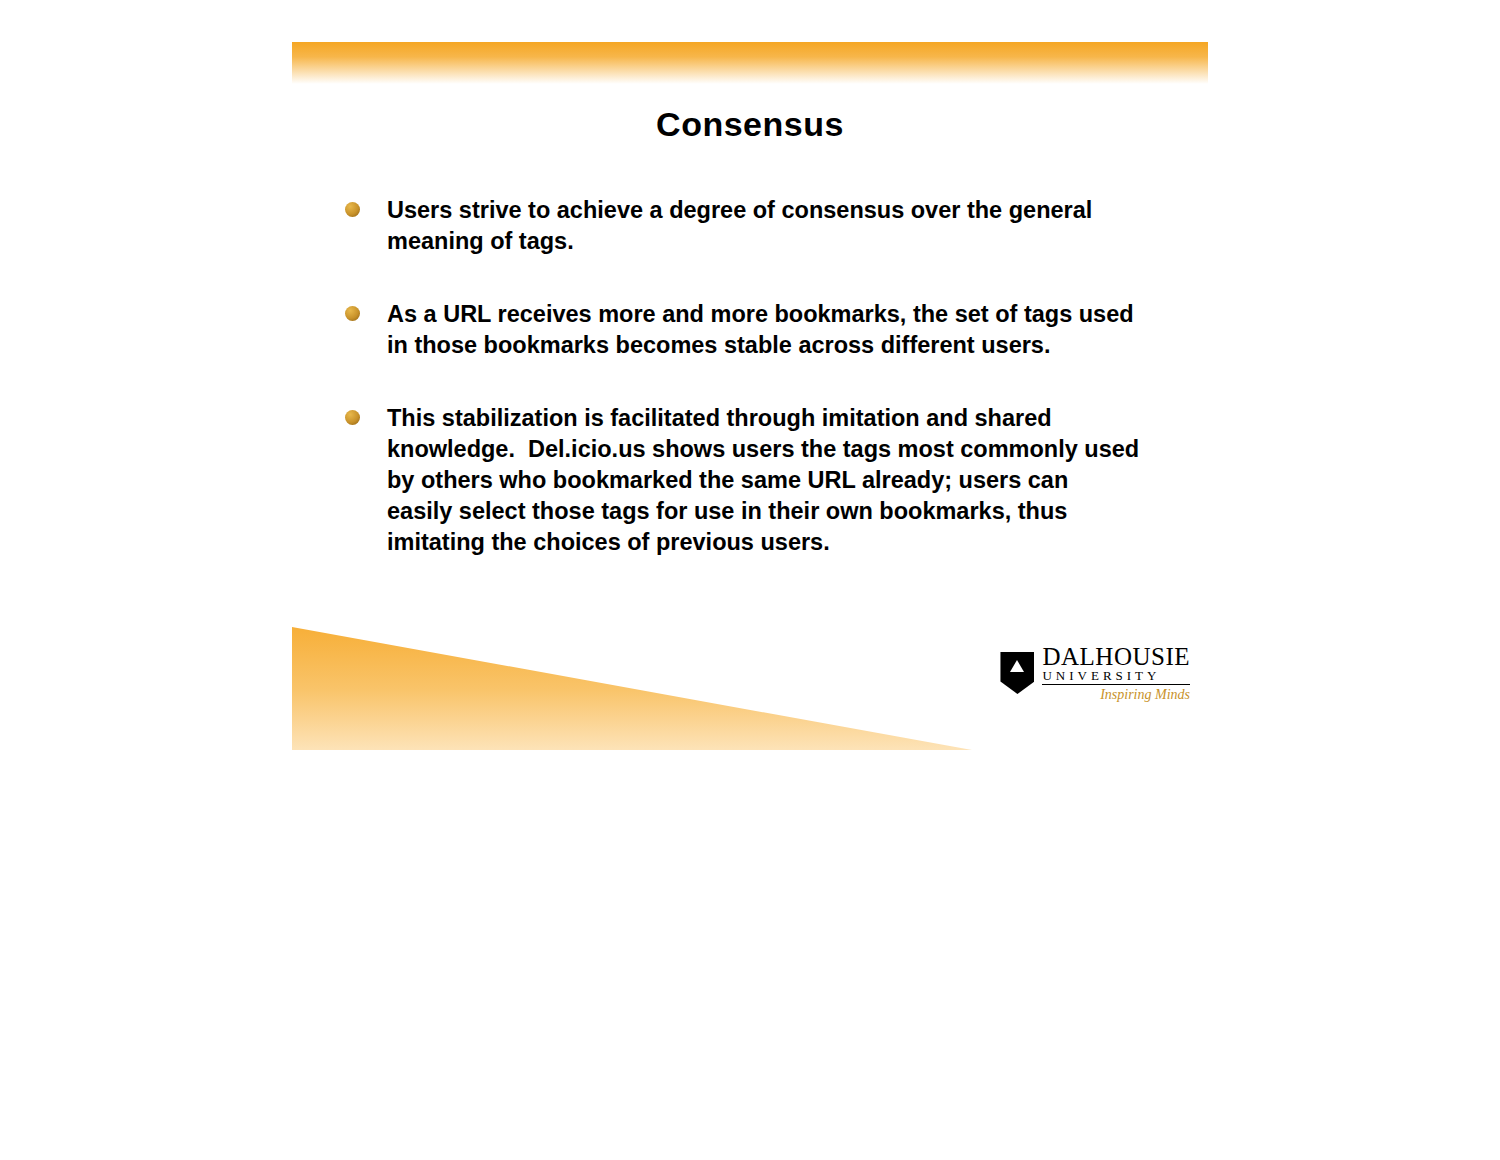Consensus
Users strive to achieve a degree of consensus over the general meaning of tags.
As a URL receives more and more bookmarks, the set of tags used in those bookmarks becomes stable across different users.
This stabilization is facilitated through imitation and shared knowledge. Del.icio.us shows users the tags most commonly used by others who bookmarked the same URL already; users can easily select those tags for use in their own bookmarks, thus imitating the choices of previous users.
DALHOUSIE UNIVERSITY Inspiring Minds